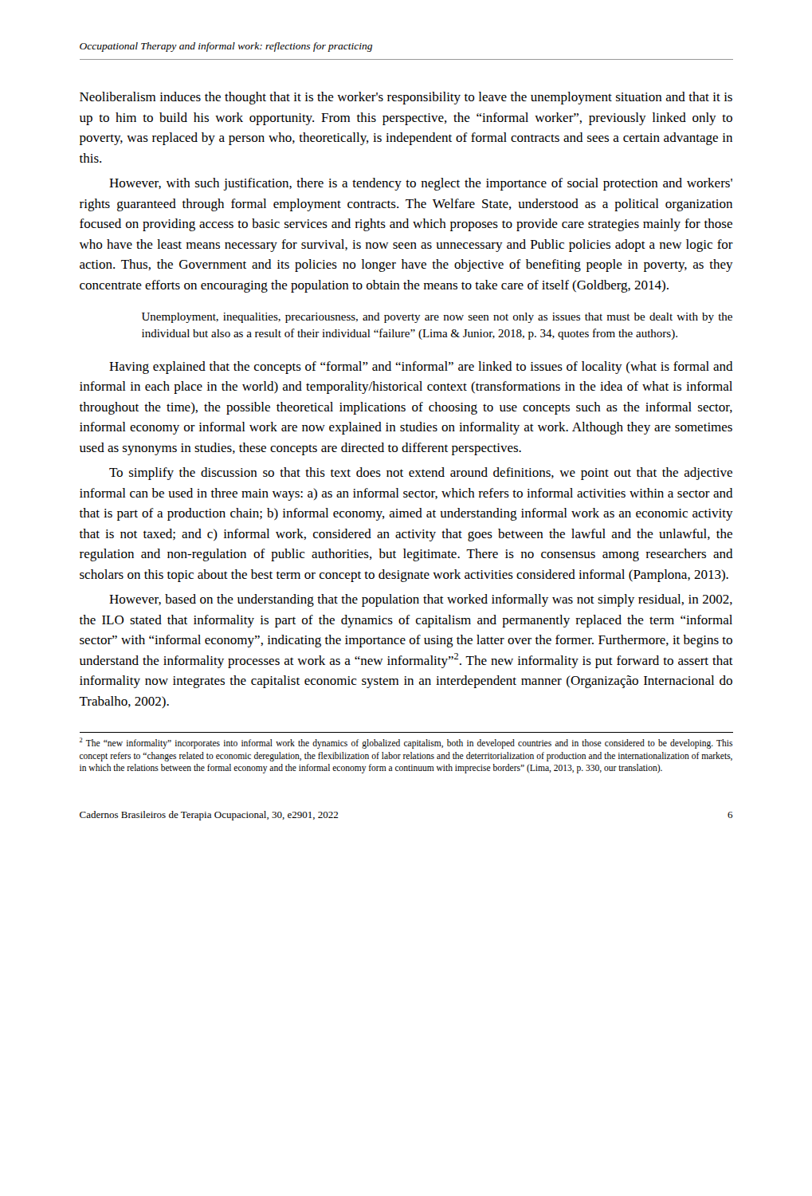Occupational Therapy and informal work: reflections for practicing
Neoliberalism induces the thought that it is the worker's responsibility to leave the unemployment situation and that it is up to him to build his work opportunity. From this perspective, the “informal worker”, previously linked only to poverty, was replaced by a person who, theoretically, is independent of formal contracts and sees a certain advantage in this.
However, with such justification, there is a tendency to neglect the importance of social protection and workers' rights guaranteed through formal employment contracts. The Welfare State, understood as a political organization focused on providing access to basic services and rights and which proposes to provide care strategies mainly for those who have the least means necessary for survival, is now seen as unnecessary and Public policies adopt a new logic for action. Thus, the Government and its policies no longer have the objective of benefiting people in poverty, as they concentrate efforts on encouraging the population to obtain the means to take care of itself (Goldberg, 2014).
Unemployment, inequalities, precariousness, and poverty are now seen not only as issues that must be dealt with by the individual but also as a result of their individual “failure” (Lima & Junior, 2018, p. 34, quotes from the authors).
Having explained that the concepts of “formal” and “informal” are linked to issues of locality (what is formal and informal in each place in the world) and temporality/historical context (transformations in the idea of what is informal throughout the time), the possible theoretical implications of choosing to use concepts such as the informal sector, informal economy or informal work are now explained in studies on informality at work. Although they are sometimes used as synonyms in studies, these concepts are directed to different perspectives.
To simplify the discussion so that this text does not extend around definitions, we point out that the adjective informal can be used in three main ways: a) as an informal sector, which refers to informal activities within a sector and that is part of a production chain; b) informal economy, aimed at understanding informal work as an economic activity that is not taxed; and c) informal work, considered an activity that goes between the lawful and the unlawful, the regulation and non-regulation of public authorities, but legitimate. There is no consensus among researchers and scholars on this topic about the best term or concept to designate work activities considered informal (Pamplona, 2013).
However, based on the understanding that the population that worked informally was not simply residual, in 2002, the ILO stated that informality is part of the dynamics of capitalism and permanently replaced the term “informal sector” with “informal economy”, indicating the importance of using the latter over the former. Furthermore, it begins to understand the informality processes at work as a “new informality”2. The new informality is put forward to assert that informality now integrates the capitalist economic system in an interdependent manner (Organização Internacional do Trabalho, 2002).
2 The “new informality” incorporates into informal work the dynamics of globalized capitalism, both in developed countries and in those considered to be developing. This concept refers to “changes related to economic deregulation, the flexibilization of labor relations and the deterritorialization of production and the internationalization of markets, in which the relations between the formal economy and the informal economy form a continuum with imprecise borders” (Lima, 2013, p. 330, our translation).
Cadernos Brasileiros de Terapia Ocupacional, 30, e2901, 2022 6